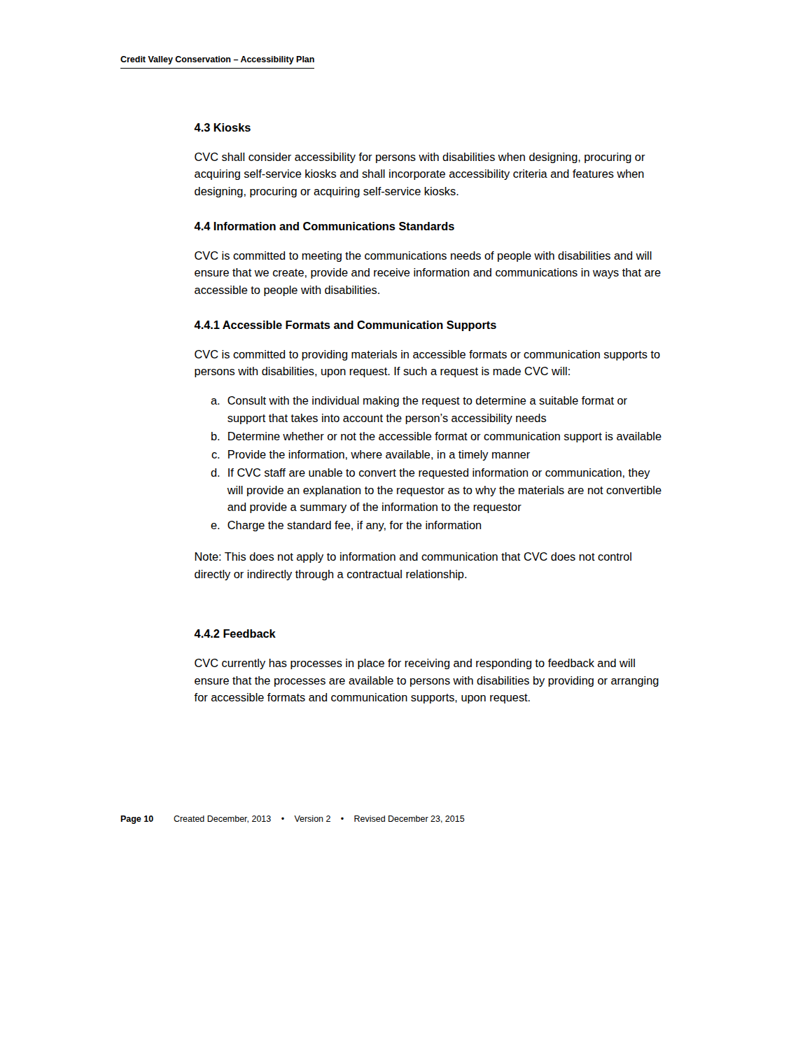Credit Valley Conservation – Accessibility Plan
4.3 Kiosks
CVC shall consider accessibility for persons with disabilities when designing, procuring or acquiring self-service kiosks and shall incorporate accessibility criteria and features when designing, procuring or acquiring self-service kiosks.
4.4 Information and Communications Standards
CVC is committed to meeting the communications needs of people with disabilities and will ensure that we create, provide and receive information and communications in ways that are accessible to people with disabilities.
4.4.1 Accessible Formats and Communication Supports
CVC is committed to providing materials in accessible formats or communication supports to persons with disabilities, upon request. If such a request is made CVC will:
Consult with the individual making the request to determine a suitable format or support that takes into account the person’s accessibility needs
Determine whether or not the accessible format or communication support is available
Provide the information, where available, in a timely manner
If CVC staff are unable to convert the requested information or communication, they will provide an explanation to the requestor as to why the materials are not convertible and provide a summary of the information to the requestor
Charge the standard fee, if any, for the information
Note: This does not apply to information and communication that CVC does not control directly or indirectly through a contractual relationship.
4.4.2 Feedback
CVC currently has processes in place for receiving and responding to feedback and will ensure that the processes are available to persons with disabilities by providing or arranging for accessible formats and communication supports, upon request.
Page 10 Created December, 2013•Version 2•Revised December 23, 2015